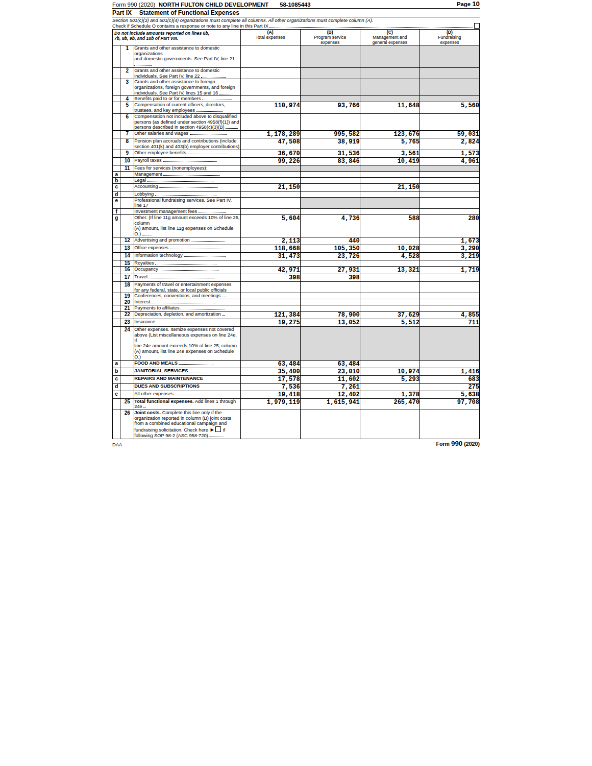Form 990 (2020) NORTH FULTON CHILD DEVELOPMENT 58-1085443
Page 10
Part IX
Statement of Functional Expenses
Section 501(c)(3) and 501(c)(4) organizations must complete all columns. All other organizations must complete column (A).
Check if Schedule O contains a response or note to any line in this Part IX
| Do not include amounts reported on lines 6b, 7b, 8b, 9b, and 10b of Part VIII. | (A) Total expenses | (B) Program service expenses | (C) Management and general expenses | (D) Fundraising expenses |
| | 1 | Grants and other assistance to domestic organizations and domestic governments. See Part IV, line 21 | | | | |
| | 2 | Grants and other assistance to domestic individuals. See Part IV, line 22 | | | | |
| | 3 | Grants and other assistance to foreign organizations, foreign governments, and foreign individuals. See Part IV, lines 15 and 16 | | | | |
| | 4 | Benefits paid to or for members | | | | |
| | 5 | Compensation of current officers, directors, trustees, and key employees | 110,974 | 93,766 | 11,648 | 5,560 |
| | 6 | Compensation not included above to disqualified persons (as defined under section 4958(f)(1)) and persons described in section 4958(c)(3)(B) | | | | |
| | 7 | Other salaries and wages | 1,178,289 | 995,582 | 123,676 | 59,031 |
| | 8 | Pension plan accruals and contributions (include section 401(k) and 403(b) employer contributions) | 47,508 | 38,919 | 5,765 | 2,824 |
| | 9 | Other employee benefits | 36,670 | 31,536 | 3,561 | 1,573 |
| | 10 | Payroll taxes | 99,226 | 83,846 | 10,419 | 4,961 |
| | 11 | Fees for services (nonemployees): | | | | |
| a | | Management | | | | |
| b | | Legal | | | | |
| c | | Accounting | 21,150 | | 21,150 | |
| d | | Lobbying | | | | |
| e | | Professional fundraising services. See Part IV, line 17 | | | | |
| f | | Investment management fees | | | | |
| g | | Other. (If line 11g amount exceeds 10% of line 25, column (A) amount, list line 11g expenses on Schedule O.) | 5,604 | 4,736 | 588 | 280 |
| | 12 | Advertising and promotion | 2,113 | 440 | | 1,673 |
| | 13 | Office expenses | 118,668 | 105,350 | 10,028 | 3,290 |
| | 14 | Information technology | 31,473 | 23,726 | 4,528 | 3,219 |
| | 15 | Royalties | | | | |
| | 16 | Occupancy | 42,971 | 27,931 | 13,321 | 1,719 |
| | 17 | Travel | 398 | 398 | | |
| | 18 | Payments of travel or entertainment expenses for any federal, state, or local public officials | | | | |
| | 19 | Conferences, conventions, and meetings | | | | |
| | 20 | Interest | | | | |
| | 21 | Payments to affiliates | | | | |
| | 22 | Depreciation, depletion, and amortization | 121,384 | 78,900 | 37,629 | 4,855 |
| | 23 | Insurance | 19,275 | 13,052 | 5,512 | 711 |
| | 24 | Other expenses. Itemize expenses not covered above (List miscellaneous expenses on line 24e. If line 24e amount exceeds 10% of line 25, column (A) amount, list line 24e expenses on Schedule O.) | | | | |
| a | | FOOD AND MEALS | 63,484 | 63,484 | | |
| b | | JANITORIAL SERVICES | 35,400 | 23,010 | 10,974 | 1,416 |
| c | | REPAIRS AND MAINTENANCE | 17,578 | 11,602 | 5,293 | 683 |
| d | | DUES AND SUBSCRIPTIONS | 7,536 | 7,261 | | 275 |
| e | | All other expenses | 19,418 | 12,402 | 1,378 | 5,638 |
| | 25 | Total functional expenses. Add lines 1 through 24e | 1,979,119 | 1,615,941 | 265,470 | 97,708 |
| | 26 | Joint costs. Complete this line only if the organization reported in column (B) joint costs from a combined educational campaign and fundraising solicitation. Check here ► if following SOP 98-2 (ASC 958-720) | | | | |
DAA
Form 990 (2020)